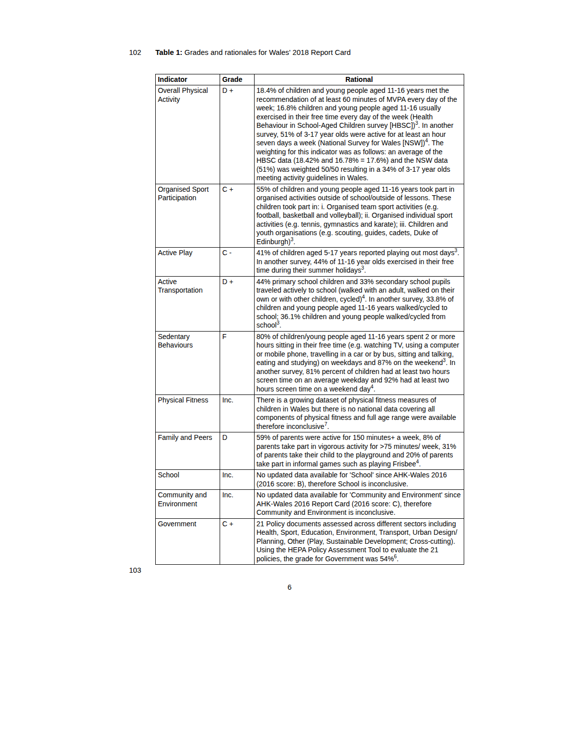102 Table 1: Grades and rationales for Wales' 2018 Report Card
| Indicator | Grade | Rational |
| --- | --- | --- |
| Overall Physical Activity | D + | 18.4% of children and young people aged 11-16 years met the recommendation of at least 60 minutes of MVPA every day of the week; 16.8% children and young people aged 11-16 usually exercised in their free time every day of the week (Health Behaviour in School-Aged Children survey [HBSC]) 3 . In another survey, 51% of 3-17 year olds were active for at least an hour seven days a week (National Survey for Wales [NSW]) 4 . The weighting for this indicator was as follows: an average of the HBSC data (18.42% and 16.78% = 17.6%) and the NSW data (51%) was weighted 50/50 resulting in a 34% of 3-17 year olds meeting activity guidelines in Wales. |
| Organised Sport Participation | C + | 55% of children and young people aged 11-16 years took part in organised activities outside of school/outside of lessons. These children took part in: i. Organised team sport activities (e.g. football, basketball and volleyball); ii. Organised individual sport activities (e.g. tennis, gymnastics and karate); iii. Children and youth organisations (e.g. scouting, guides, cadets, Duke of Edinburgh) 3 . |
| Active Play | C - | 41% of children aged 5-17 years reported playing out most days 3 . In another survey, 44% of 11-16 year olds exercised in their free time during their summer holidays 3 . |
| Active Transportation | D + | 44% primary school children and 33% secondary school pupils traveled actively to school (walked with an adult, walked on their own or with other children, cycled) 4 . In another survey, 33.8% of children and young people aged 11-16 years walked/cycled to school; 36.1% children and young people walked/cycled from school 3 . |
| Sedentary Behaviours | F | 80% of children/young people aged 11-16 years spent 2 or more hours sitting in their free time (e.g. watching TV, using a computer or mobile phone, travelling in a car or by bus, sitting and talking, eating and studying) on weekdays and 87% on the weekend 3 . In another survey, 81% percent of children had at least two hours screen time on an average weekday and 92% had at least two hours screen time on a weekend day 4 . |
| Physical Fitness | Inc. | There is a growing dataset of physical fitness measures of children in Wales but there is no national data covering all components of physical fitness and full age range were available therefore inconclusive 7 . |
| Family and Peers | D | 59% of parents were active for 150 minutes+ a week, 8% of parents take part in vigorous activity for >75 minutes/ week, 31% of parents take their child to the playground and 20% of parents take part in informal games such as playing Frisbee 4 . |
| School | Inc. | No updated data available for 'School' since AHK-Wales 2016 (2016 score: B), therefore School is inconclusive. |
| Community and Environment | Inc. | No updated data available for 'Community and Environment' since AHK-Wales 2016 Report Card (2016 score: C), therefore Community and Environment is inconclusive. |
| Government | C + | 21 Policy documents assessed across different sectors including Health, Sport, Education, Environment, Transport, Urban Design/ Planning, Other (Play, Sustainable Development; Cross-cutting). Using the HEPA Policy Assessment Tool to evaluate the 21 policies, the grade for Government was 54% 6 . |
103
6